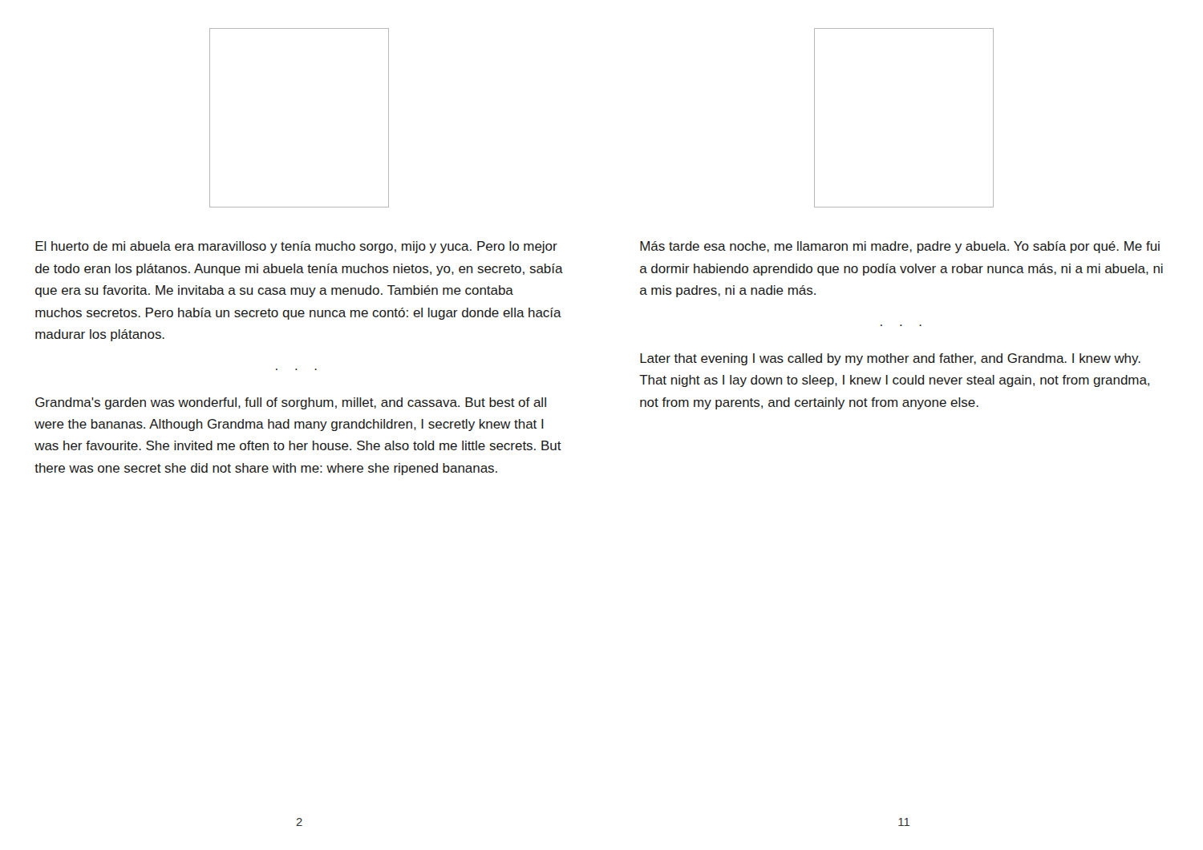El huerto de mi abuela era maravilloso y tenía mucho sorgo, mijo y yuca. Pero lo mejor de todo eran los plátanos. Aunque mi abuela tenía muchos nietos, yo, en secreto, sabía que era su favorita. Me invitaba a su casa muy a menudo. También me contaba muchos secretos. Pero había un secreto que nunca me contó: el lugar donde ella hacía madurar los plátanos.
. . .
Grandma's garden was wonderful, full of sorghum, millet, and cassava. But best of all were the bananas. Although Grandma had many grandchildren, I secretly knew that I was her favourite. She invited me often to her house. She also told me little secrets. But there was one secret she did not share with me: where she ripened bananas.
2
Más tarde esa noche, me llamaron mi madre, padre y abuela. Yo sabía por qué. Me fui a dormir habiendo aprendido que no podía volver a robar nunca más, ni a mi abuela, ni a mis padres, ni a nadie más.
. . .
Later that evening I was called by my mother and father, and Grandma. I knew why. That night as I lay down to sleep, I knew I could never steal again, not from grandma, not from my parents, and certainly not from anyone else.
11